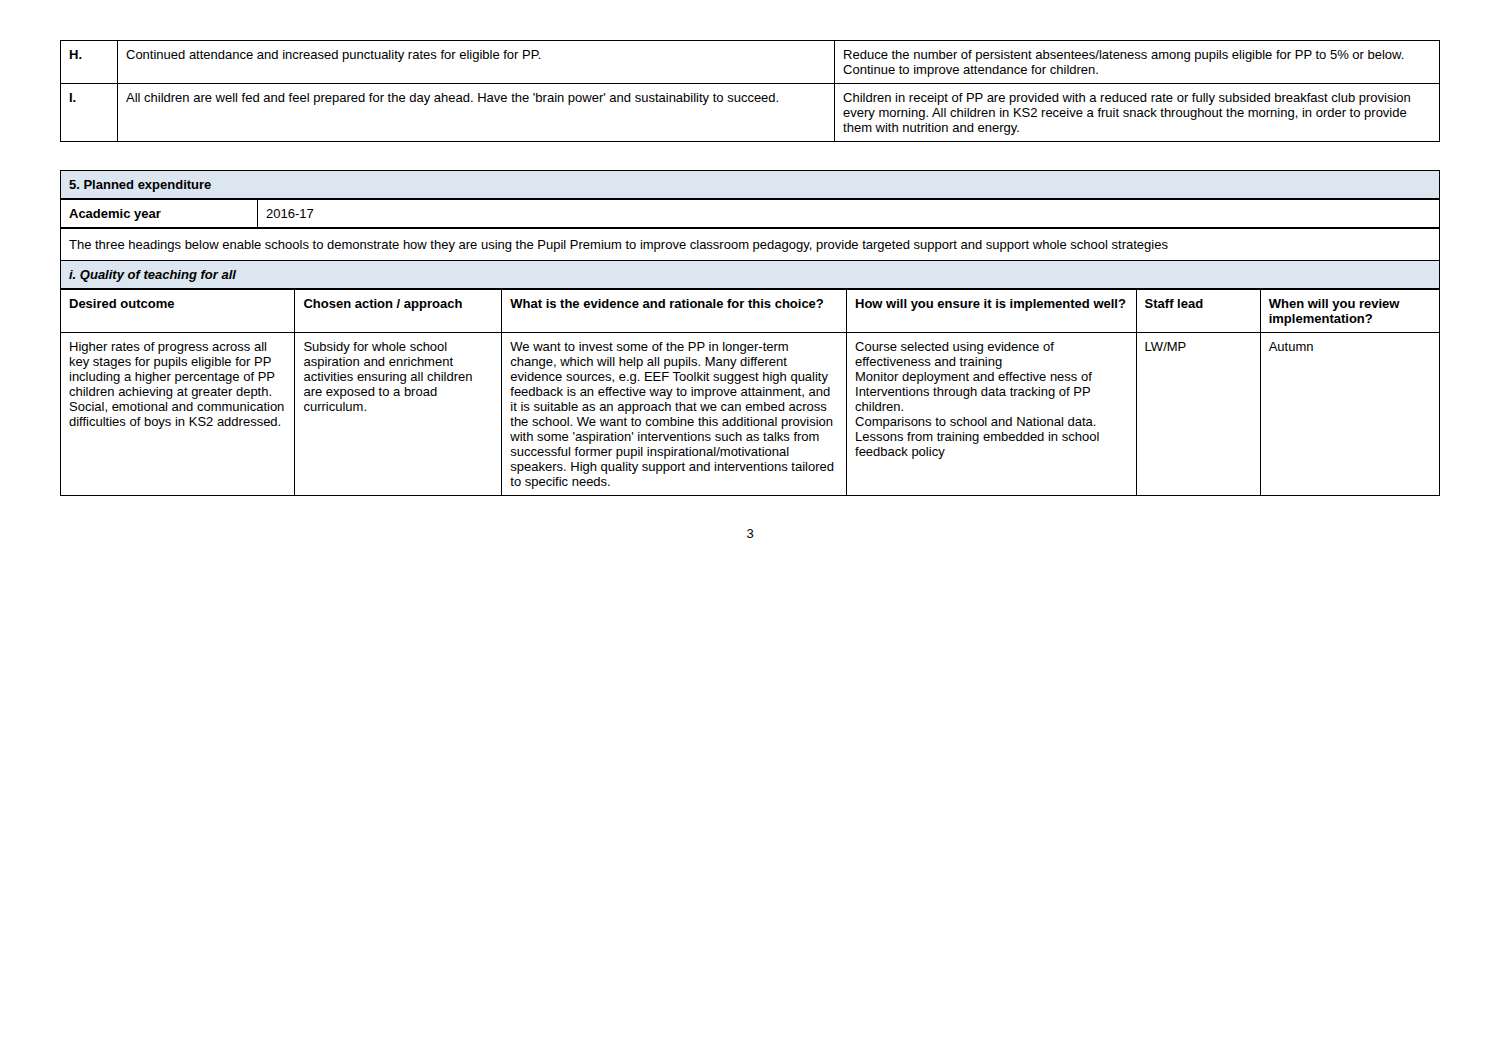| H. | Continued attendance and increased punctuality rates for eligible for PP. | Reduce the number of persistent absentees/lateness among pupils eligible for PP to 5% or below. Continue to improve attendance for children. |
| I. | All children are well fed and feel prepared for the day ahead. Have the 'brain power' and sustainability to succeed. | Children in receipt of PP are provided with a reduced rate or fully subsided breakfast club provision every morning. All children in KS2 receive a fruit snack throughout the morning, in order to provide them with nutrition and energy. |
5. Planned expenditure
| Academic year | 2016-17 |
The three headings below enable schools to demonstrate how they are using the Pupil Premium to improve classroom pedagogy, provide targeted support and support whole school strategies
i. Quality of teaching for all
| Desired outcome | Chosen action / approach | What is the evidence and rationale for this choice? | How will you ensure it is implemented well? | Staff lead | When will you review implementation? |
| --- | --- | --- | --- | --- | --- |
| Higher rates of progress across all key stages for pupils eligible for PP including a higher percentage of PP children achieving at greater depth. Social, emotional and communication difficulties of boys in KS2 addressed. | Subsidy for whole school aspiration and enrichment activities ensuring all children are exposed to a broad curriculum. | We want to invest some of the PP in longer-term change, which will help all pupils. Many different evidence sources, e.g. EEF Toolkit suggest high quality feedback is an effective way to improve attainment, and it is suitable as an approach that we can embed across the school. We want to combine this additional provision with some 'aspiration' interventions such as talks from successful former pupil inspirational/motivational speakers. High quality support and interventions tailored to specific needs. | Course selected using evidence of effectiveness and training Monitor deployment and effective ness of Interventions through data tracking of PP children. Comparisons to school and National data. Lessons from training embedded in school feedback policy | LW/MP | Autumn |
3